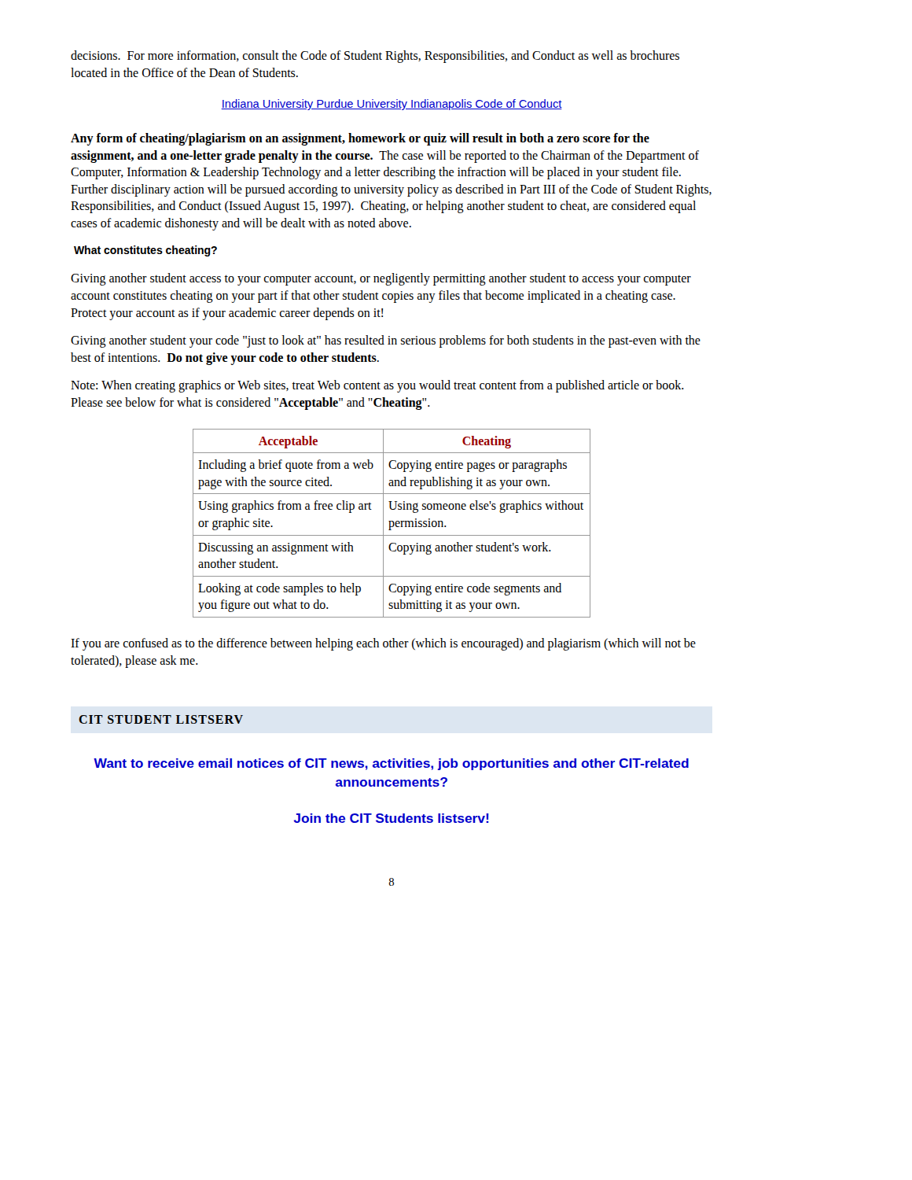decisions. For more information, consult the Code of Student Rights, Responsibilities, and Conduct as well as brochures located in the Office of the Dean of Students.
Indiana University Purdue University Indianapolis Code of Conduct
Any form of cheating/plagiarism on an assignment, homework or quiz will result in both a zero score for the assignment, and a one-letter grade penalty in the course. The case will be reported to the Chairman of the Department of Computer, Information & Leadership Technology and a letter describing the infraction will be placed in your student file. Further disciplinary action will be pursued according to university policy as described in Part III of the Code of Student Rights, Responsibilities, and Conduct (Issued August 15, 1997). Cheating, or helping another student to cheat, are considered equal cases of academic dishonesty and will be dealt with as noted above.
What constitutes cheating?
Giving another student access to your computer account, or negligently permitting another student to access your computer account constitutes cheating on your part if that other student copies any files that become implicated in a cheating case. Protect your account as if your academic career depends on it!
Giving another student your code "just to look at" has resulted in serious problems for both students in the past-even with the best of intentions. Do not give your code to other students.
Note: When creating graphics or Web sites, treat Web content as you would treat content from a published article or book. Please see below for what is considered "Acceptable" and "Cheating".
| Acceptable | Cheating |
| --- | --- |
| Including a brief quote from a web page with the source cited. | Copying entire pages or paragraphs and republishing it as your own. |
| Using graphics from a free clip art or graphic site. | Using someone else's graphics without permission. |
| Discussing an assignment with another student. | Copying another student's work. |
| Looking at code samples to help you figure out what to do. | Copying entire code segments and submitting it as your own. |
If you are confused as to the difference between helping each other (which is encouraged) and plagiarism (which will not be tolerated), please ask me.
CIT STUDENT LISTSERV
Want to receive email notices of CIT news, activities, job opportunities and other CIT-related announcements?
Join the CIT Students listserv!
8